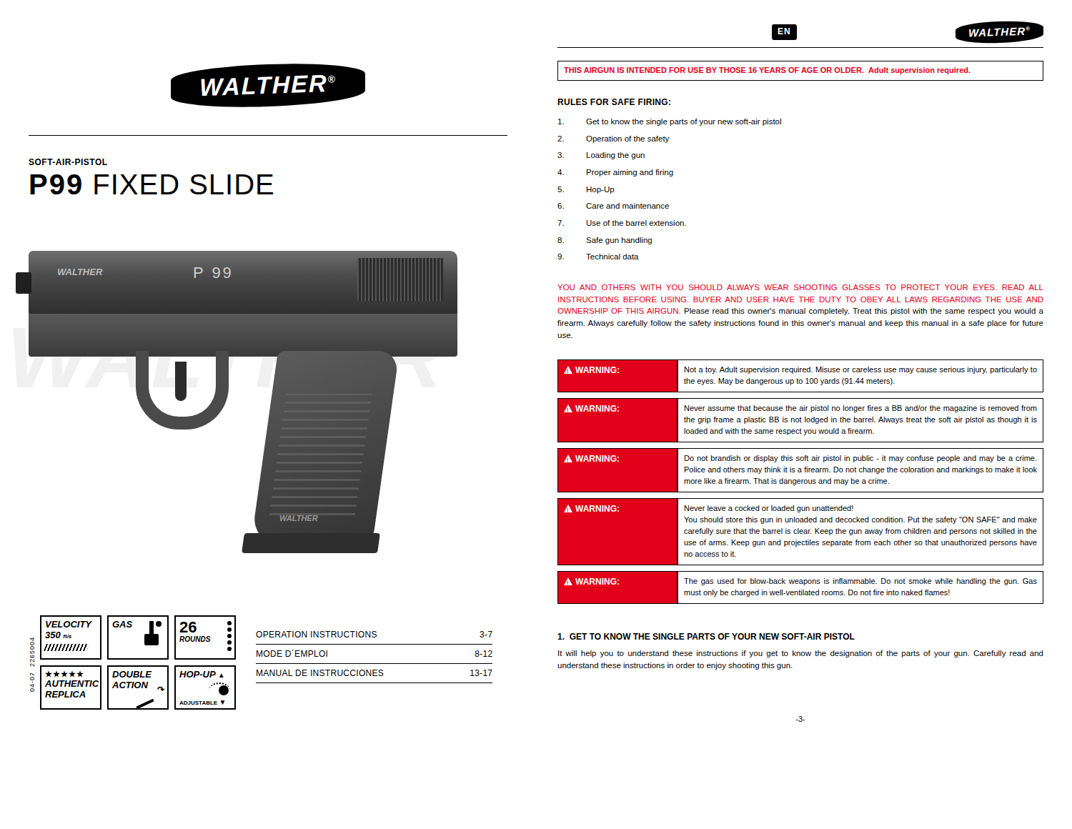WALTHER®
SOFT-AIR-PISTOL
P99 FIXED SLIDE
WALTHER
WALTHER
P 99
WALTHER
04-07 2265004
VELOCITY
350 ft/s
★★★★★
AUTHENTIC
REPLICA
GAS
DOUBLE
ACTION
↷
26
ROUNDS
HOP-UP ▲
ADJUSTABLE ▼
| OPERATION INSTRUCTIONS | 3-7 |
| MODE D´EMPLOI | 8-12 |
| MANUAL DE INSTRUCCIONES | 13-17 |
EN WALTHER®
THIS AIRGUN IS INTENDED FOR USE BY THOSE 16 YEARS OF AGE OR OLDER. Adult supervision required.
RULES FOR SAFE FIRING:
Get to know the single parts of your new soft-air pistol
Operation of the safety
Loading the gun
Proper aiming and firing
Hop-Up
Care and maintenance
Use of the barrel extension.
Safe gun handling
Technical data
YOU AND OTHERS WITH YOU SHOULD ALWAYS WEAR SHOOTING GLASSES TO PROTECT YOUR EYES. READ ALL INSTRUCTIONS BEFORE USING. BUYER AND USER HAVE THE DUTY TO OBEY ALL LAWS REGARDING THE USE AND OWNERSHIP OF THIS AIRGUN. Please read this owner's manual completely. Treat this pistol with the same respect you would a firearm. Always carefully follow the safety instructions found in this owner's manual and keep this manual in a safe place for future use.
| WARNING: | Not a toy. Adult supervision required. Misuse or careless use may cause serious injury, particularly to the eyes. May be dangerous up to 100 yards (91.44 meters). |
| WARNING: | Never assume that because the air pistol no longer fires a BB and/or the magazine is removed from the grip frame a plastic BB is not lodged in the barrel. Always treat the soft air pistol as though it is loaded and with the same respect you would a firearm. |
| WARNING: | Do not brandish or display this soft air pistol in public - it may confuse people and may be a crime. Police and others may think it is a firearm. Do not change the coloration and markings to make it look more like a firearm. That is dangerous and may be a crime. |
| WARNING: | Never leave a cocked or loaded gun unattended! You should store this gun in unloaded and decocked condition. Put the safety "ON SAFE" and make carefully sure that the barrel is clear. Keep the gun away from children and persons not skilled in the use of arms. Keep gun and projectiles separate from each other so that unauthorized persons have no access to it. |
| WARNING: | The gas used for blow-back weapons is inflammable. Do not smoke while handling the gun. Gas must only be charged in well-ventilated rooms. Do not fire into naked flames! |
1. GET TO KNOW THE SINGLE PARTS OF YOUR NEW SOFT-AIR PISTOL
It will help you to understand these instructions if you get to know the designation of the parts of your gun. Carefully read and understand these instructions in order to enjoy shooting this gun.
-3-